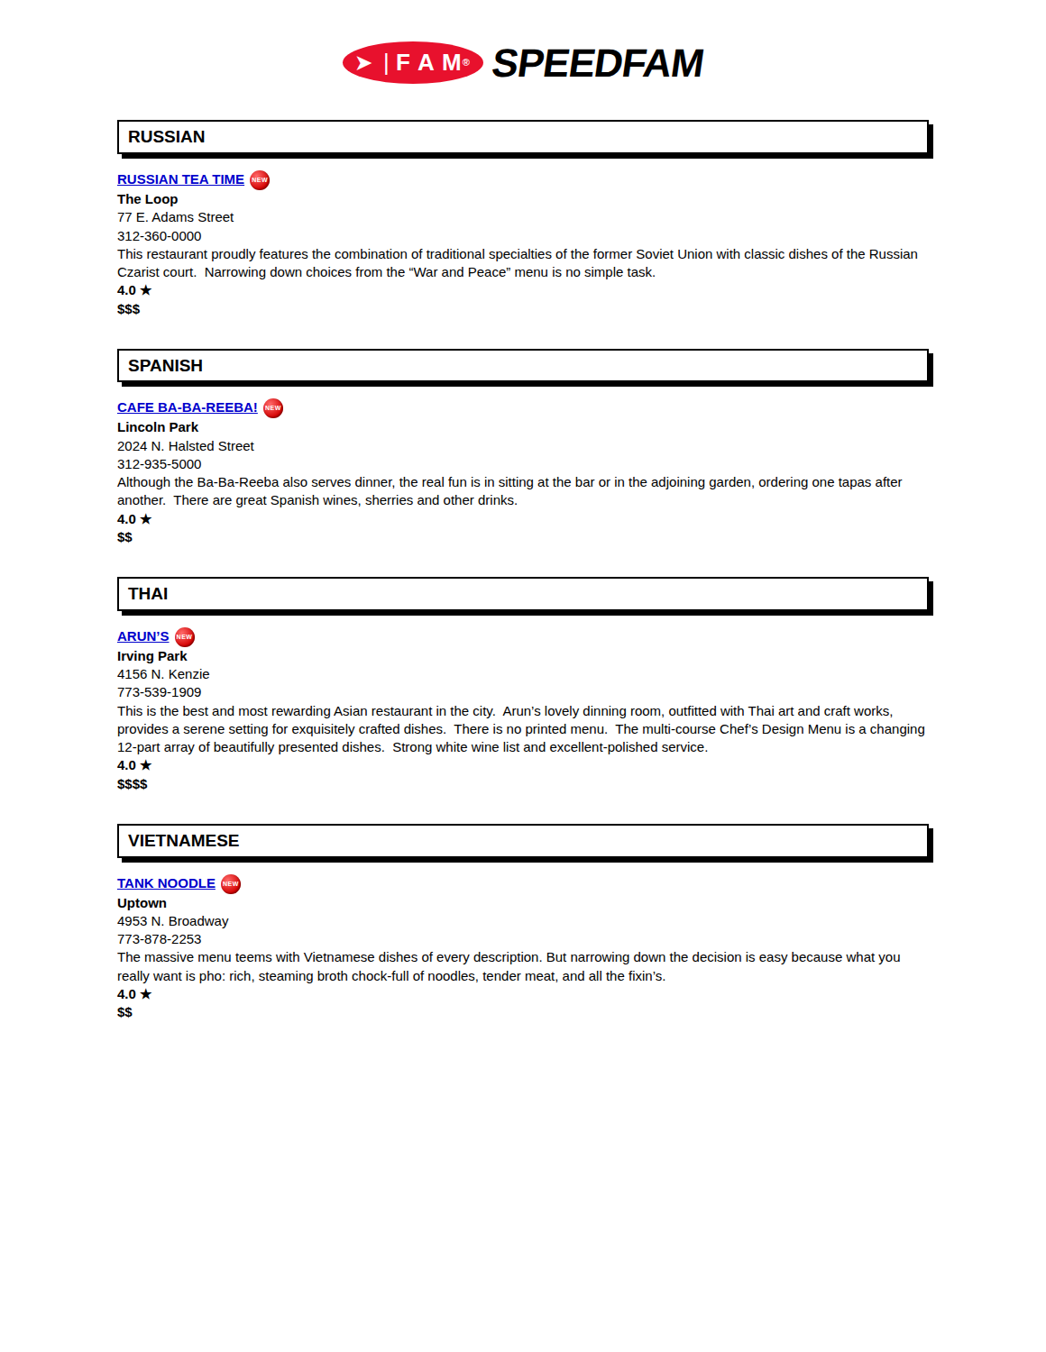➤|F A M® SPEEDFAM
RUSSIAN
RUSSIAN TEA TIME NEW
The Loop
77 E. Adams Street
312-360-0000
This restaurant proudly features the combination of traditional specialties of the former Soviet Union with classic dishes of the Russian Czarist court. Narrowing down choices from the “War and Peace” menu is no simple task.
4.0 ★
$$$
SPANISH
CAFE BA-BA-REEBA!NEW
Lincoln Park
2024 N. Halsted Street
312-935-5000
Although the Ba-Ba-Reeba also serves dinner, the real fun is in sitting at the bar or in the adjoining garden, ordering one tapas after another. There are great Spanish wines, sherries and other drinks.
4.0 ★
$$
THAI
ARUN’S NEW
Irving Park
4156 N. Kenzie
773-539-1909
This is the best and most rewarding Asian restaurant in the city. Arun’s lovely dinning room, outfitted with Thai art and craft works, provides a serene setting for exquisitely crafted dishes. There is no printed menu. The multi-course Chef’s Design Menu is a changing 12-part array of beautifully presented dishes. Strong white wine list and excellent-polished service.
4.0 ★
$$$$
VIETNAMESE
TANK NOODLE NEW
Uptown
4953 N. Broadway
773-878-2253
The massive menu teems with Vietnamese dishes of every description. But narrowing down the decision is easy because what you really want is pho: rich, steaming broth chock-full of noodles, tender meat, and all the fixin’s.
4.0 ★
$$